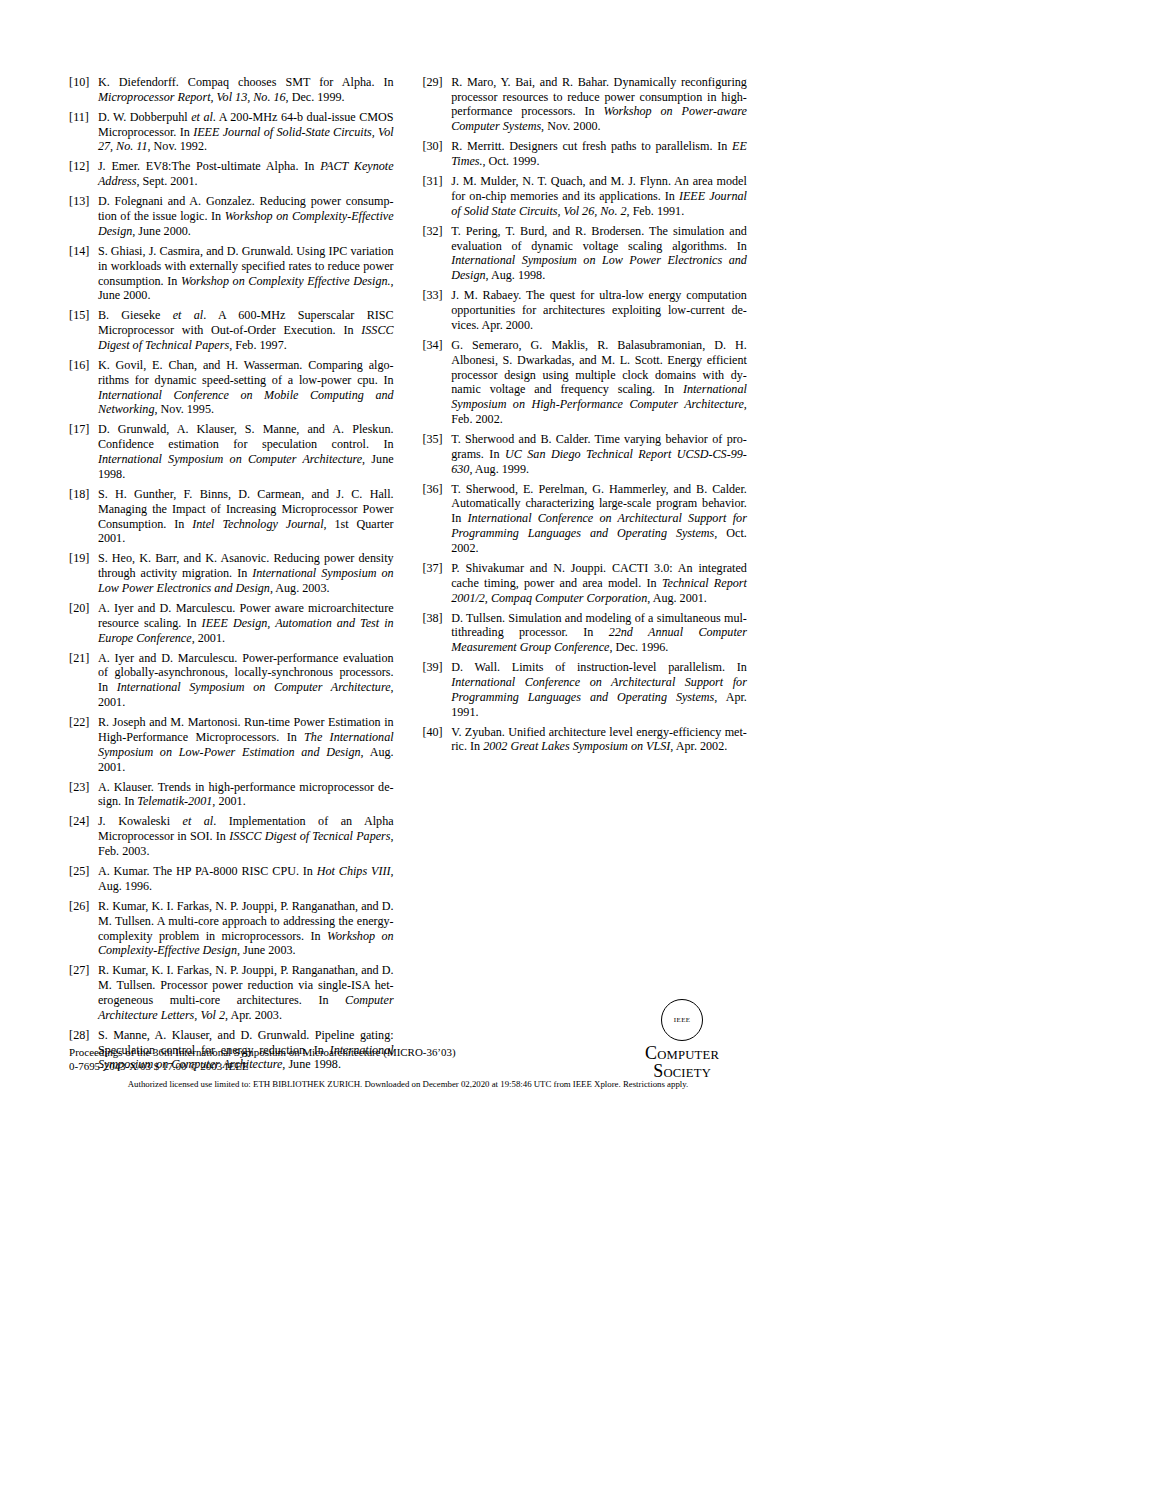[10] K. Diefendorff. Compaq chooses SMT for Alpha. In Microprocessor Report, Vol 13, No. 16, Dec. 1999.
[11] D. W. Dobberpuhl et al. A 200-MHz 64-b dual-issue CMOS Microprocessor. In IEEE Journal of Solid-State Circuits, Vol 27, No. 11, Nov. 1992.
[12] J. Emer. EV8:The Post-ultimate Alpha. In PACT Keynote Address, Sept. 2001.
[13] D. Folegnani and A. Gonzalez. Reducing power consumption of the issue logic. In Workshop on Complexity-Effective Design, June 2000.
[14] S. Ghiasi, J. Casmira, and D. Grunwald. Using IPC variation in workloads with externally specified rates to reduce power consumption. In Workshop on Complexity Effective Design., June 2000.
[15] B. Gieseke et al. A 600-MHz Superscalar RISC Microprocessor with Out-of-Order Execution. In ISSCC Digest of Technical Papers, Feb. 1997.
[16] K. Govil, E. Chan, and H. Wasserman. Comparing algorithms for dynamic speed-setting of a low-power cpu. In International Conference on Mobile Computing and Networking, Nov. 1995.
[17] D. Grunwald, A. Klauser, S. Manne, and A. Pleskun. Confidence estimation for speculation control. In International Symposium on Computer Architecture, June 1998.
[18] S. H. Gunther, F. Binns, D. Carmean, and J. C. Hall. Managing the Impact of Increasing Microprocessor Power Consumption. In Intel Technology Journal, 1st Quarter 2001.
[19] S. Heo, K. Barr, and K. Asanovic. Reducing power density through activity migration. In International Symposium on Low Power Electronics and Design, Aug. 2003.
[20] A. Iyer and D. Marculescu. Power aware microarchitecture resource scaling. In IEEE Design, Automation and Test in Europe Conference, 2001.
[21] A. Iyer and D. Marculescu. Power-performance evaluation of globally-asynchronous, locally-synchronous processors. In International Symposium on Computer Architecture, 2001.
[22] R. Joseph and M. Martonosi. Run-time Power Estimation in High-Performance Microprocessors. In The International Symposium on Low-Power Estimation and Design, Aug. 2001.
[23] A. Klauser. Trends in high-performance microprocessor design. In Telematik-2001, 2001.
[24] J. Kowaleski et al. Implementation of an Alpha Microprocessor in SOI. In ISSCC Digest of Tecnical Papers, Feb. 2003.
[25] A. Kumar. The HP PA-8000 RISC CPU. In Hot Chips VIII, Aug. 1996.
[26] R. Kumar, K. I. Farkas, N. P. Jouppi, P. Ranganathan, and D. M. Tullsen. A multi-core approach to addressing the energy-complexity problem in microprocessors. In Workshop on Complexity-Effective Design, June 2003.
[27] R. Kumar, K. I. Farkas, N. P. Jouppi, P. Ranganathan, and D. M. Tullsen. Processor power reduction via single-ISA heterogeneous multi-core architectures. In Computer Architecture Letters, Vol 2, Apr. 2003.
[28] S. Manne, A. Klauser, and D. Grunwald. Pipeline gating: Speculation control for energy reduction. In International Symposium on Computer Architecture, June 1998.
[29] R. Maro, Y. Bai, and R. Bahar. Dynamically reconfiguring processor resources to reduce power consumption in high-performance processors. In Workshop on Power-aware Computer Systems, Nov. 2000.
[30] R. Merritt. Designers cut fresh paths to parallelism. In EE Times., Oct. 1999.
[31] J. M. Mulder, N. T. Quach, and M. J. Flynn. An area model for on-chip memories and its applications. In IEEE Journal of Solid State Circuits, Vol 26, No. 2, Feb. 1991.
[32] T. Pering, T. Burd, and R. Brodersen. The simulation and evaluation of dynamic voltage scaling algorithms. In International Symposium on Low Power Electronics and Design, Aug. 1998.
[33] J. M. Rabaey. The quest for ultra-low energy computation opportunities for architectures exploiting low-current devices. Apr. 2000.
[34] G. Semeraro, G. Maklis, R. Balasubramonian, D. H. Albonesi, S. Dwarkadas, and M. L. Scott. Energy efficient processor design using multiple clock domains with dynamic voltage and frequency scaling. In International Symposium on High-Performance Computer Architecture, Feb. 2002.
[35] T. Sherwood and B. Calder. Time varying behavior of programs. In UC San Diego Technical Report UCSD-CS-99-630, Aug. 1999.
[36] T. Sherwood, E. Perelman, G. Hammerley, and B. Calder. Automatically characterizing large-scale program behavior. In International Conference on Architectural Support for Programming Languages and Operating Systems, Oct. 2002.
[37] P. Shivakumar and N. Jouppi. CACTI 3.0: An integrated cache timing, power and area model. In Technical Report 2001/2, Compaq Computer Corporation, Aug. 2001.
[38] D. Tullsen. Simulation and modeling of a simultaneous multithreading processor. In 22nd Annual Computer Measurement Group Conference, Dec. 1996.
[39] D. Wall. Limits of instruction-level parallelism. In International Conference on Architectural Support for Programming Languages and Operating Systems, Apr. 1991.
[40] V. Zyuban. Unified architecture level energy-efficiency metric. In 2002 Great Lakes Symposium on VLSI, Apr. 2002.
Proceedings of the 36th International Symposium on Microarchitecture (MICRO-36’03)
0-7695-2043-X/03 $ 17.00 © 2003 IEEE
Authorized licensed use limited to: ETH BIBLIOTHEK ZURICH. Downloaded on December 02,2020 at 19:58:46 UTC from IEEE Xplore. Restrictions apply.
COMPUTER
SOCIETY